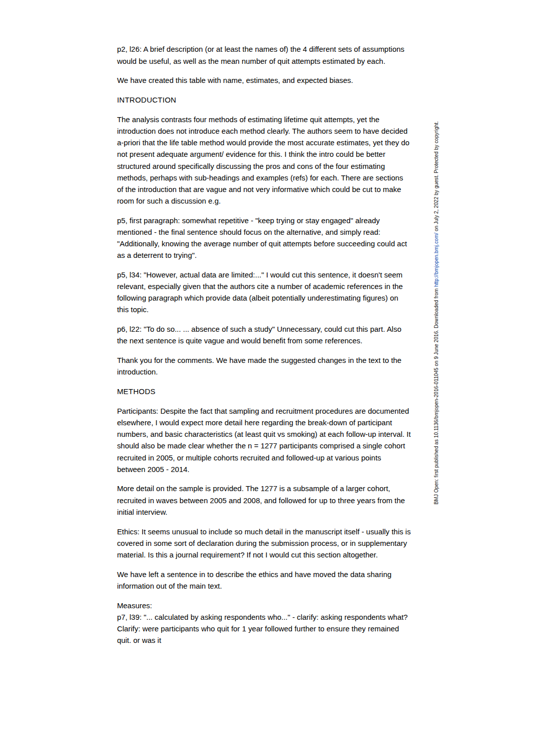BMJ Open: first published as 10.1136/bmjopen-2016-011045 on 9 June 2016. Downloaded from http://bmjopen.bmj.com/ on July 2, 2022 by guest. Protected by copyright.
p2, l26: A brief description (or at least the names of) the 4 different sets of assumptions would be useful, as well as the mean number of quit attempts estimated by each.
We have created this table with name, estimates, and expected biases.
INTRODUCTION
The analysis contrasts four methods of estimating lifetime quit attempts, yet the introduction does not introduce each method clearly. The authors seem to have decided a-priori that the life table method would provide the most accurate estimates, yet they do not present adequate argument/ evidence for this. I think the intro could be better structured around specifically discussing the pros and cons of the four estimating methods, perhaps with sub-headings and examples (refs) for each. There are sections of the introduction that are vague and not very informative which could be cut to make room for such a discussion e.g.
p5, first paragraph: somewhat repetitive - "keep trying or stay engaged" already mentioned - the final sentence should focus on the alternative, and simply read: "Additionally, knowing the average number of quit attempts before succeeding could act as a deterrent to trying".
p5, l34: "However, actual data are limited:..." I would cut this sentence, it doesn't seem relevant, especially given that the authors cite a number of academic references in the following paragraph which provide data (albeit potentially underestimating figures) on this topic.
p6, l22: "To do so... ... absence of such a study" Unnecessary, could cut this part. Also the next sentence is quite vague and would benefit from some references.
Thank you for the comments. We have made the suggested changes in the text to the introduction.
METHODS
Participants: Despite the fact that sampling and recruitment procedures are documented elsewhere, I would expect more detail here regarding the break-down of participant numbers, and basic characteristics (at least quit vs smoking) at each follow-up interval. It should also be made clear whether the n = 1277 participants comprised a single cohort recruited in 2005, or multiple cohorts recruited and followed-up at various points between 2005 - 2014.
More detail on the sample is provided. The 1277 is a subsample of a larger cohort, recruited in waves between 2005 and 2008, and followed for up to three years from the initial interview.
Ethics: It seems unusual to include so much detail in the manuscript itself - usually this is covered in some sort of declaration during the submission process, or in supplementary material. Is this a journal requirement? If not I would cut this section altogether.
We have left a sentence in to describe the ethics and have moved the data sharing information out of the main text.
Measures:
p7, l39: "... calculated by asking respondents who..." - clarify: asking respondents what?
Clarify: were participants who quit for 1 year followed further to ensure they remained quit. or was it